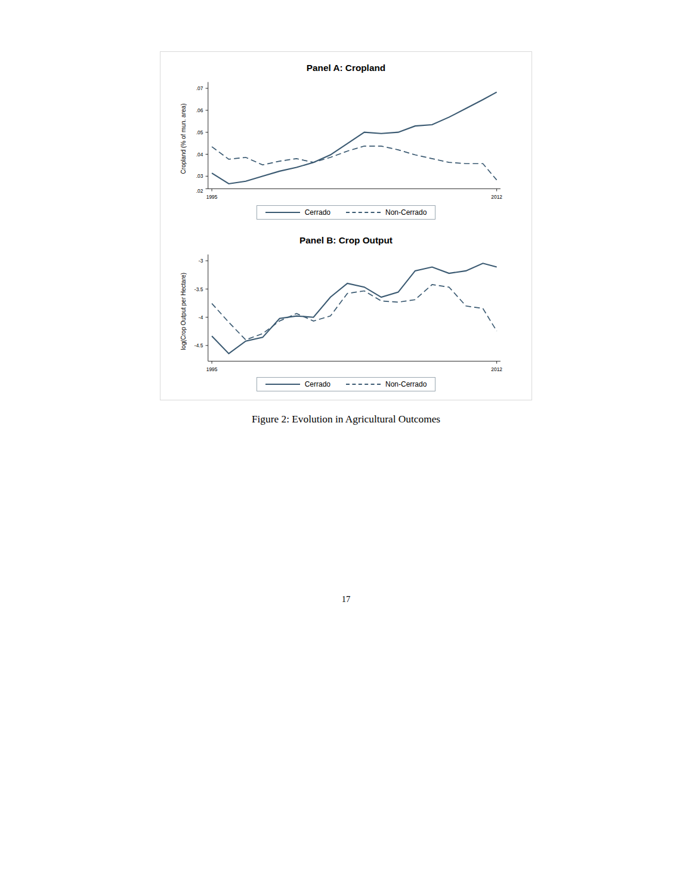Panel A: Cropland
Cropland (% of mun. area)
.07 .06 .05 .04 .03 .02 1995 2012
Cerrado Non-Cerrado
Panel B: Crop Output
log(Crop Output per Hectare)
-3 -3.5 -4 -4.5 1995 2012
Cerrado Non-Cerrado
Figure 2: Evolution in Agricultural Outcomes
17